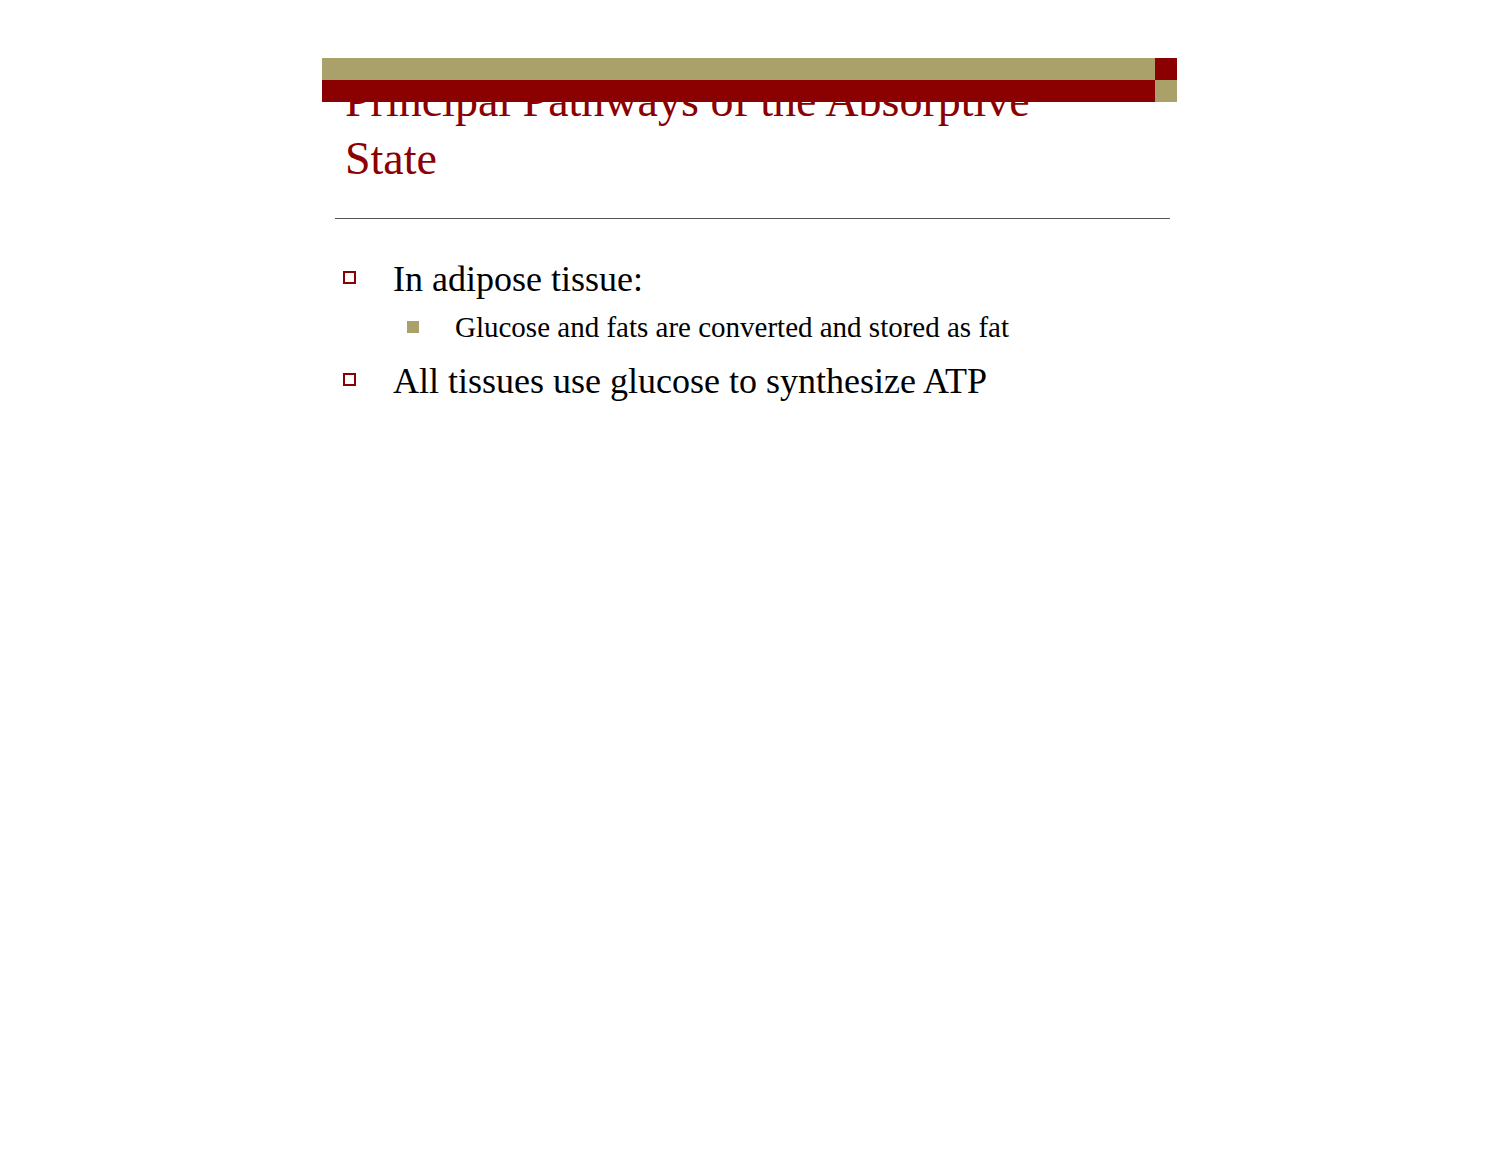Principal Pathways of the Absorptive State
In adipose tissue:
Glucose and fats are converted and stored as fat
All tissues use glucose to synthesize ATP